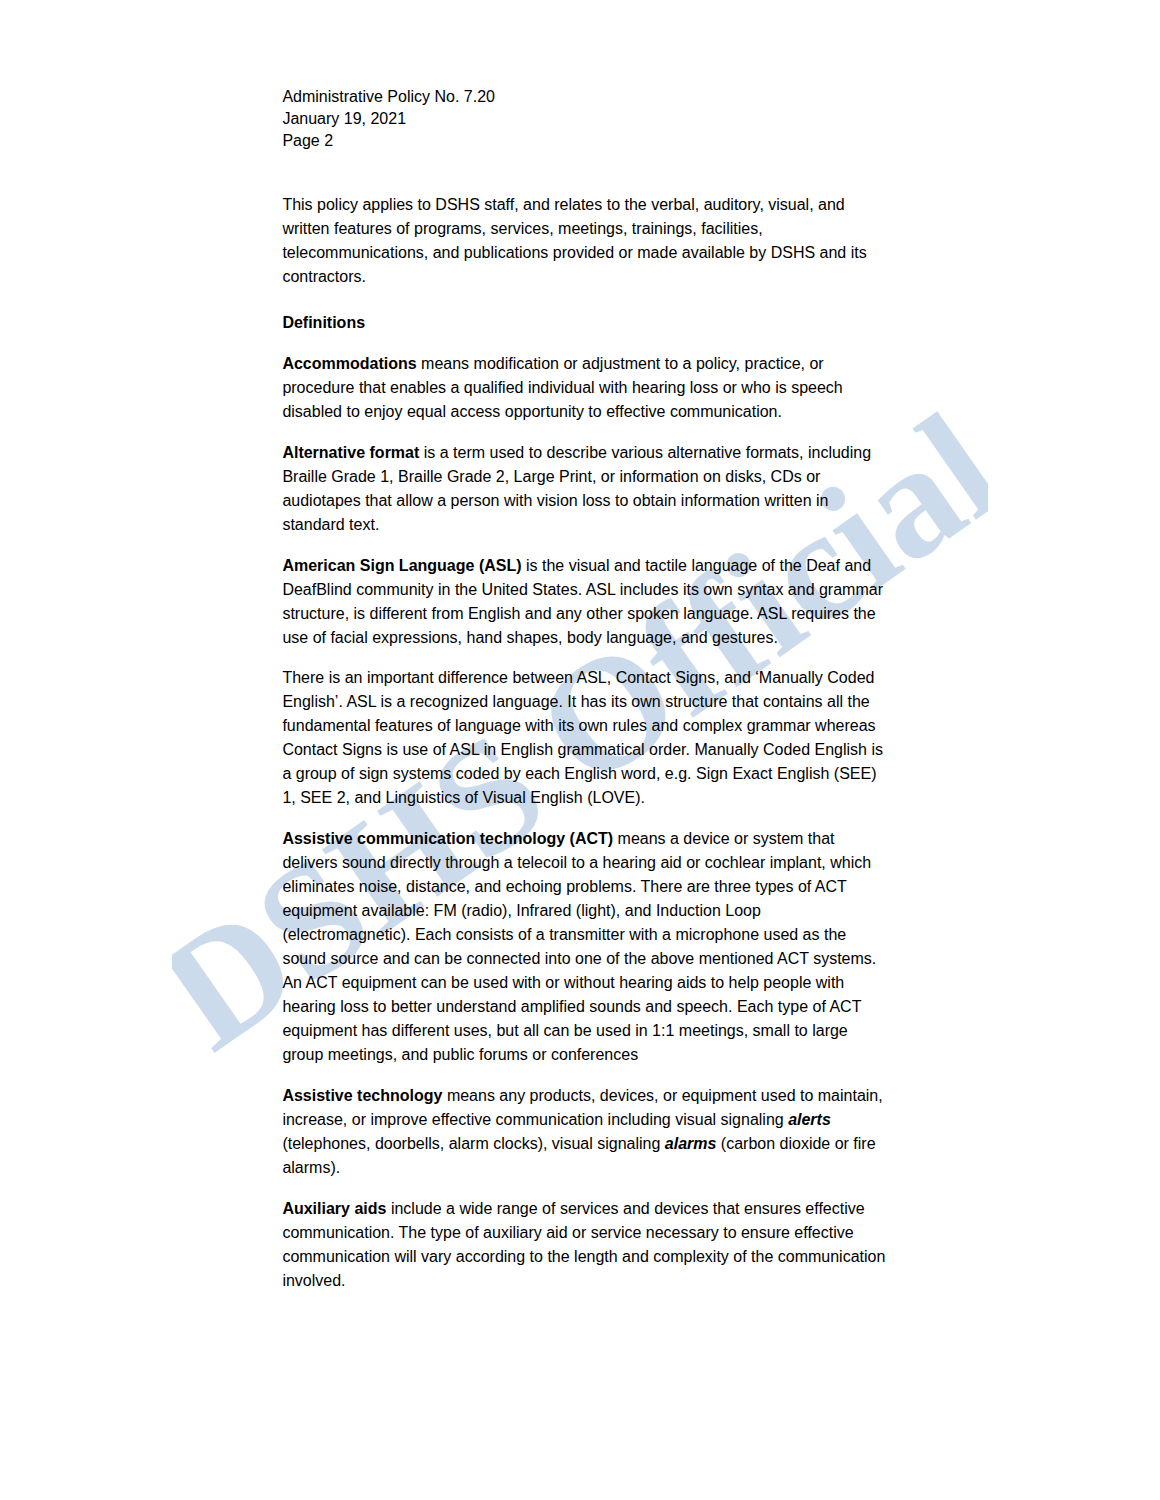DSHS Official
Administrative Policy No. 7.20
January 19, 2021
Page 2
This policy applies to DSHS staff, and relates to the verbal, auditory, visual, and written features of programs, services, meetings, trainings, facilities, telecommunications, and publications provided or made available by DSHS and its contractors.
Definitions
Accommodations means modification or adjustment to a policy, practice, or procedure that enables a qualified individual with hearing loss or who is speech disabled to enjoy equal access opportunity to effective communication.
Alternative format is a term used to describe various alternative formats, including Braille Grade 1, Braille Grade 2, Large Print, or information on disks, CDs or audiotapes that allow a person with vision loss to obtain information written in standard text.
American Sign Language (ASL) is the visual and tactile language of the Deaf and DeafBlind community in the United States. ASL includes its own syntax and grammar structure, is different from English and any other spoken language. ASL requires the use of facial expressions, hand shapes, body language, and gestures.
There is an important difference between ASL, Contact Signs, and ‘Manually Coded English’. ASL is a recognized language. It has its own structure that contains all the fundamental features of language with its own rules and complex grammar whereas Contact Signs is use of ASL in English grammatical order. Manually Coded English is a group of sign systems coded by each English word, e.g. Sign Exact English (SEE) 1, SEE 2, and Linguistics of Visual English (LOVE).
Assistive communication technology (ACT) means a device or system that delivers sound directly through a telecoil to a hearing aid or cochlear implant, which eliminates noise, distance, and echoing problems. There are three types of ACT equipment available: FM (radio), Infrared (light), and Induction Loop (electromagnetic). Each consists of a transmitter with a microphone used as the sound source and can be connected into one of the above mentioned ACT systems. An ACT equipment can be used with or without hearing aids to help people with hearing loss to better understand amplified sounds and speech. Each type of ACT equipment has different uses, but all can be used in 1:1 meetings, small to large group meetings, and public forums or conferences
Assistive technology means any products, devices, or equipment used to maintain, increase, or improve effective communication including visual signaling alerts (telephones, doorbells, alarm clocks), visual signaling alarms (carbon dioxide or fire alarms).
Auxiliary aids include a wide range of services and devices that ensures effective communication. The type of auxiliary aid or service necessary to ensure effective communication will vary according to the length and complexity of the communication involved.